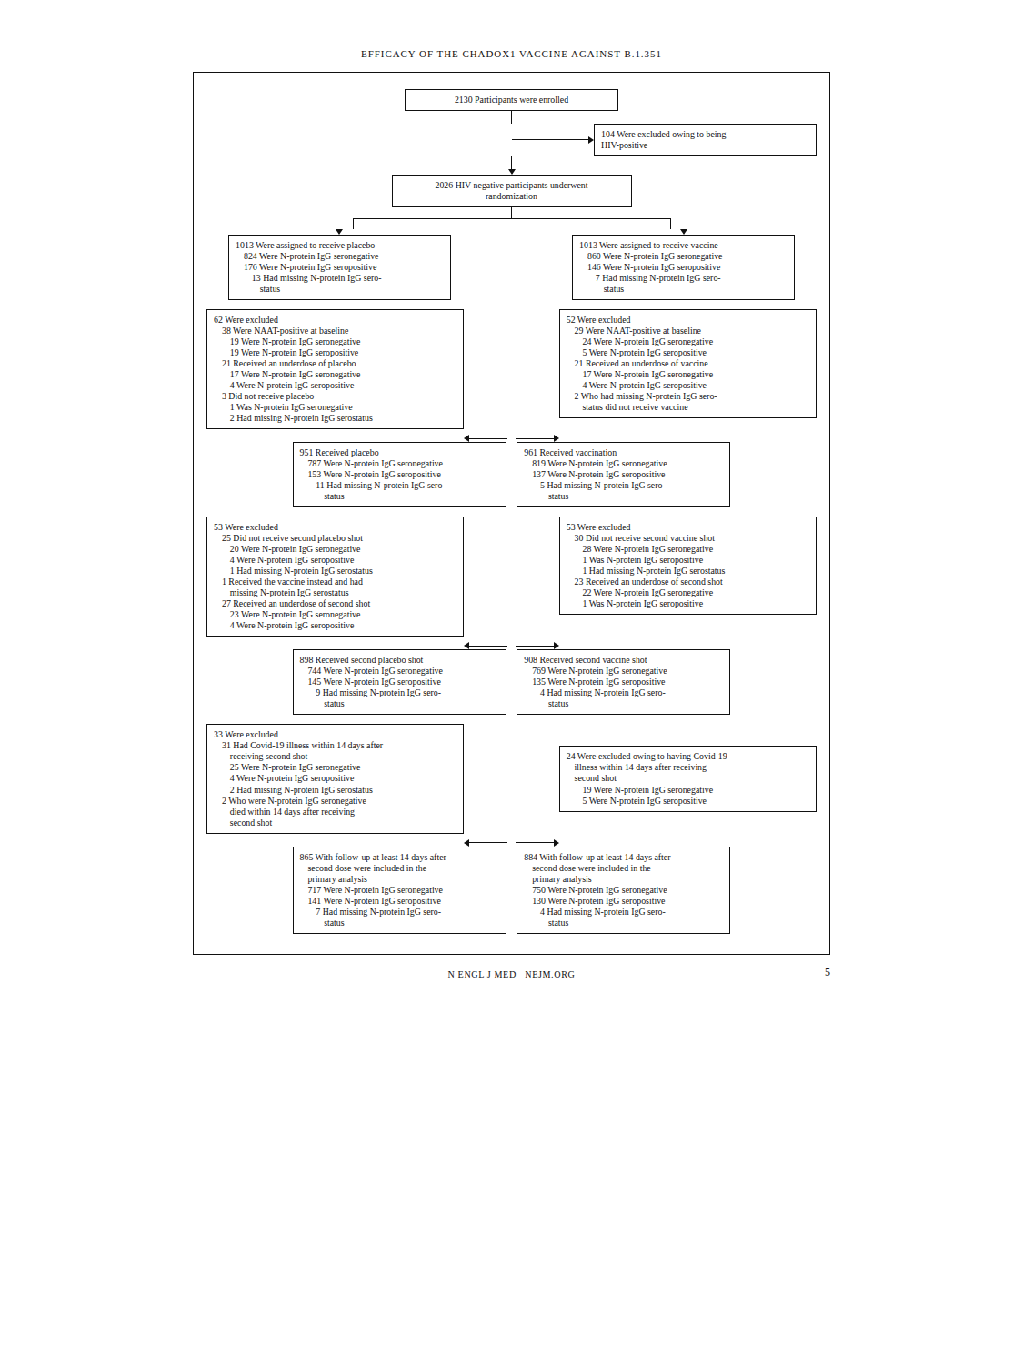Efficacy of the ChAdOx1 Vaccine against B.1.351
2130 Participants were enrolled
104 Were excluded owing to being
HIV-positive
2026 HIV-negative participants underwent
randomization
1013 Were assigned to receive placebo
824 Were N-protein IgG seronegative
176 Were N-protein IgG seropositive
13 Had missing N-protein IgG sero-
status
1013 Were assigned to receive vaccine
860 Were N-protein IgG seronegative
146 Were N-protein IgG seropositive
7 Had missing N-protein IgG sero-
status
62 Were excluded
38 Were NAAT-positive at baseline
19 Were N-protein IgG seronegative
19 Were N-protein IgG seropositive
21 Received an underdose of placebo
17 Were N-protein IgG seronegative
4 Were N-protein IgG seropositive
3 Did not receive placebo
1 Was N-protein IgG seronegative
2 Had missing N-protein IgG serostatus
52 Were excluded
29 Were NAAT-positive at baseline
24 Were N-protein IgG seronegative
5 Were N-protein IgG seropositive
21 Received an underdose of vaccine
17 Were N-protein IgG seronegative
4 Were N-protein IgG seropositive
2 Who had missing N-protein IgG sero-
status did not receive vaccine
951 Received placebo
787 Were N-protein IgG seronegative
153 Were N-protein IgG seropositive
11 Had missing N-protein IgG sero-
status
961 Received vaccination
819 Were N-protein IgG seronegative
137 Were N-protein IgG seropositive
5 Had missing N-protein IgG sero-
status
53 Were excluded
25 Did not receive second placebo shot
20 Were N-protein IgG seronegative
4 Were N-protein IgG seropositive
1 Had missing N-protein IgG serostatus
1 Received the vaccine instead and had
missing N-protein IgG serostatus
27 Received an underdose of second shot
23 Were N-protein IgG seronegative
4 Were N-protein IgG seropositive
53 Were excluded
30 Did not receive second vaccine shot
28 Were N-protein IgG seronegative
1 Was N-protein IgG seropositive
1 Had missing N-protein IgG serostatus
23 Received an underdose of second shot
22 Were N-protein IgG seronegative
1 Was N-protein IgG seropositive
898 Received second placebo shot
744 Were N-protein IgG seronegative
145 Were N-protein IgG seropositive
9 Had missing N-protein IgG sero-
status
908 Received second vaccine shot
769 Were N-protein IgG seronegative
135 Were N-protein IgG seropositive
4 Had missing N-protein IgG sero-
status
33 Were excluded
31 Had Covid-19 illness within 14 days after
receiving second shot
25 Were N-protein IgG seronegative
4 Were N-protein IgG seropositive
2 Had missing N-protein IgG serostatus
2 Who were N-protein IgG seronegative
died within 14 days after receiving
second shot
24 Were excluded owing to having Covid-19
illness within 14 days after receiving
second shot
19 Were N-protein IgG seronegative
5 Were N-protein IgG seropositive
865 With follow-up at least 14 days after
second dose were included in the
primary analysis
717 Were N-protein IgG seronegative
141 Were N-protein IgG seropositive
7 Had missing N-protein IgG sero-
status
884 With follow-up at least 14 days after
second dose were included in the
primary analysis
750 Were N-protein IgG seronegative
130 Were N-protein IgG seropositive
4 Had missing N-protein IgG sero-
status
N ENGL J MED NEJM.ORG 5